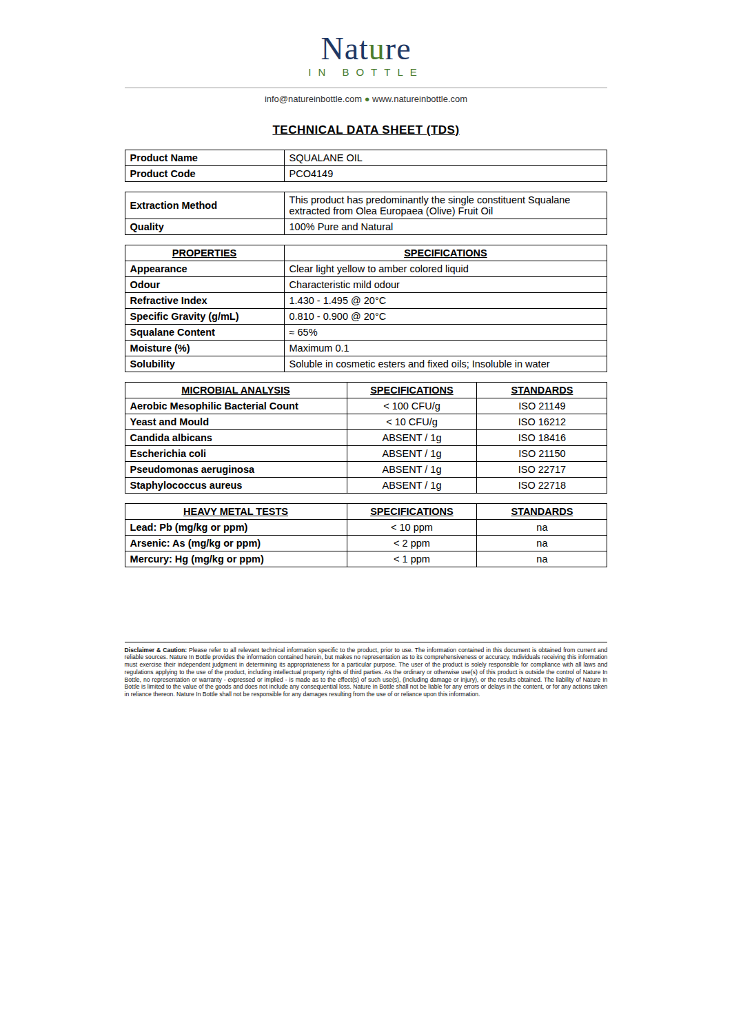Nature
In Bottle
info@natureinbottle.com ● www.natureinbottle.com
TECHNICAL DATA SHEET (TDS)
| Product Name | SQUALANE OIL |
| Product Code | PCO4149 |
| Extraction Method | This product has predominantly the single constituent Squalane extracted from Olea Europaea (Olive) Fruit Oil |
| Quality | 100% Pure and Natural |
| PROPERTIES | SPECIFICATIONS |
| --- | --- |
| Appearance | Clear light yellow to amber colored liquid |
| Odour | Characteristic mild odour |
| Refractive Index | 1.430 - 1.495 @ 20°C |
| Specific Gravity (g/mL) | 0.810 - 0.900 @ 20°C |
| Squalane Content | ≈ 65% |
| Moisture (%) | Maximum 0.1 |
| Solubility | Soluble in cosmetic esters and fixed oils; Insoluble in water |
| MICROBIAL ANALYSIS | SPECIFICATIONS | STANDARDS |
| --- | --- | --- |
| Aerobic Mesophilic Bacterial Count | < 100 CFU/g | ISO 21149 |
| Yeast and Mould | < 10 CFU/g | ISO 16212 |
| Candida albicans | ABSENT / 1g | ISO 18416 |
| Escherichia coli | ABSENT / 1g | ISO 21150 |
| Pseudomonas aeruginosa | ABSENT / 1g | ISO 22717 |
| Staphylococcus aureus | ABSENT / 1g | ISO 22718 |
| HEAVY METAL TESTS | SPECIFICATIONS | STANDARDS |
| --- | --- | --- |
| Lead: Pb (mg/kg or ppm) | < 10 ppm | na |
| Arsenic: As (mg/kg or ppm) | < 2 ppm | na |
| Mercury: Hg (mg/kg or ppm) | < 1 ppm | na |
Disclaimer & Caution: Please refer to all relevant technical information specific to the product, prior to use. The information contained in this document is obtained from current and reliable sources. Nature In Bottle provides the information contained herein, but makes no representation as to its comprehensiveness or accuracy. Individuals receiving this information must exercise their independent judgment in determining its appropriateness for a particular purpose. The user of the product is solely responsible for compliance with all laws and regulations applying to the use of the product, including intellectual property rights of third parties. As the ordinary or otherwise use(s) of this product is outside the control of Nature In Bottle, no representation or warranty - expressed or implied - is made as to the effect(s) of such use(s), (including damage or injury), or the results obtained. The liability of Nature In Bottle is limited to the value of the goods and does not include any consequential loss. Nature In Bottle shall not be liable for any errors or delays in the content, or for any actions taken in reliance thereon. Nature In Bottle shall not be responsible for any damages resulting from the use of or reliance upon this information.